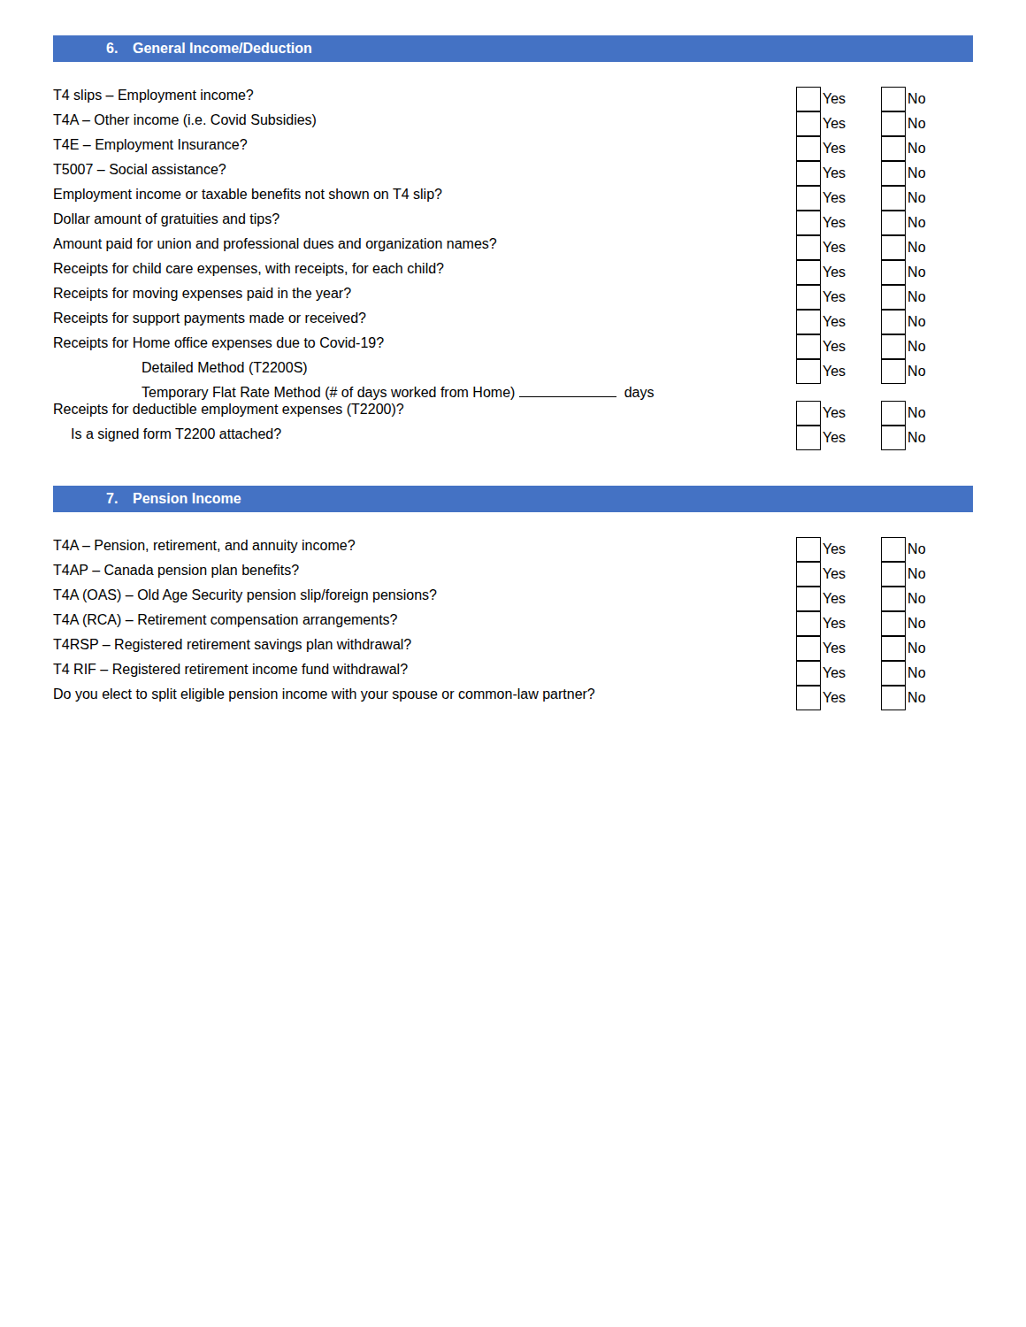6. General Income/Deduction
| T4 slips – Employment income? | Yes No |
| T4A – Other income (i.e. Covid Subsidies) | Yes No |
| T4E – Employment Insurance? | Yes No |
| T5007 – Social assistance? | Yes No |
| Employment income or taxable benefits not shown on T4 slip? | Yes No |
| Dollar amount of gratuities and tips? | Yes No |
| Amount paid for union and professional dues and organization names? | Yes No |
| Receipts for child care expenses, with receipts, for each child? | Yes No |
| Receipts for moving expenses paid in the year? | Yes No |
| Receipts for support payments made or received? | Yes No |
| Receipts for Home office expenses due to Covid-19? | Yes No |
| Detailed Method (T2200S) | Yes No |
| Temporary Flat Rate Method (# of days worked from Home) days |
| Receipts for deductible employment expenses (T2200)? | Yes No |
| Is a signed form T2200 attached? | Yes No |
7. Pension Income
| T4A – Pension, retirement, and annuity income? | Yes No |
| T4AP – Canada pension plan benefits? | Yes No |
| T4A (OAS) – Old Age Security pension slip/foreign pensions? | Yes No |
| T4A (RCA) – Retirement compensation arrangements? | Yes No |
| T4RSP – Registered retirement savings plan withdrawal? | Yes No |
| T4 RIF – Registered retirement income fund withdrawal? | Yes No |
| Do you elect to split eligible pension income with your spouse or common-law partner? | Yes No |